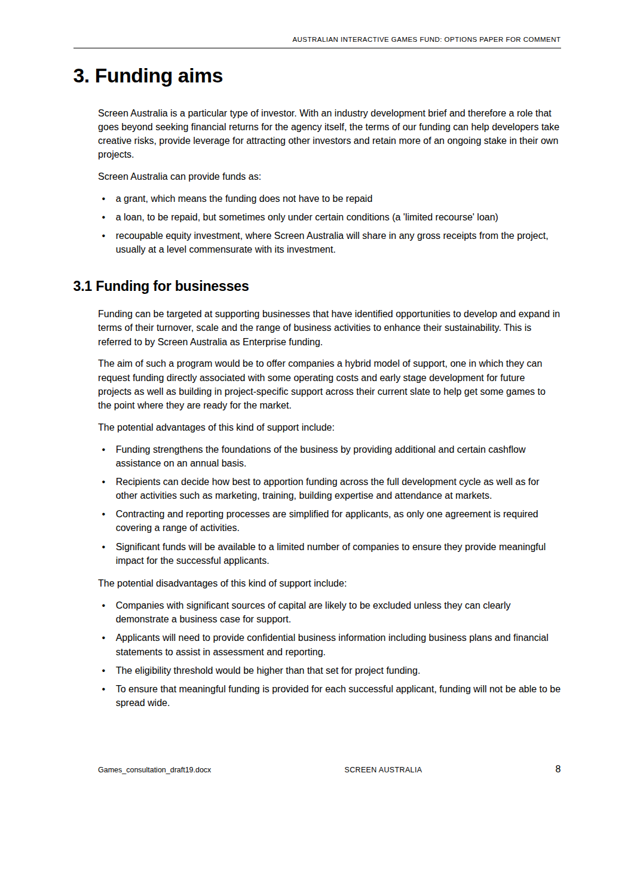Australian Interactive Games Fund: Options Paper for Comment
3. Funding aims
Screen Australia is a particular type of investor. With an industry development brief and therefore a role that goes beyond seeking financial returns for the agency itself, the terms of our funding can help developers take creative risks, provide leverage for attracting other investors and retain more of an ongoing stake in their own projects.
Screen Australia can provide funds as:
a grant, which means the funding does not have to be repaid
a loan, to be repaid, but sometimes only under certain conditions (a 'limited recourse' loan)
recoupable equity investment, where Screen Australia will share in any gross receipts from the project, usually at a level commensurate with its investment.
3.1 Funding for businesses
Funding can be targeted at supporting businesses that have identified opportunities to develop and expand in terms of their turnover, scale and the range of business activities to enhance their sustainability. This is referred to by Screen Australia as Enterprise funding.
The aim of such a program would be to offer companies a hybrid model of support, one in which they can request funding directly associated with some operating costs and early stage development for future projects as well as building in project-specific support across their current slate to help get some games to the point where they are ready for the market.
The potential advantages of this kind of support include:
Funding strengthens the foundations of the business by providing additional and certain cashflow assistance on an annual basis.
Recipients can decide how best to apportion funding across the full development cycle as well as for other activities such as marketing, training, building expertise and attendance at markets.
Contracting and reporting processes are simplified for applicants, as only one agreement is required covering a range of activities.
Significant funds will be available to a limited number of companies to ensure they provide meaningful impact for the successful applicants.
The potential disadvantages of this kind of support include:
Companies with significant sources of capital are likely to be excluded unless they can clearly demonstrate a business case for support.
Applicants will need to provide confidential business information including business plans and financial statements to assist in assessment and reporting.
The eligibility threshold would be higher than that set for project funding.
To ensure that meaningful funding is provided for each successful applicant, funding will not be able to be spread wide.
Games_consultation_draft19.docx SCREEN AUSTRALIA 8